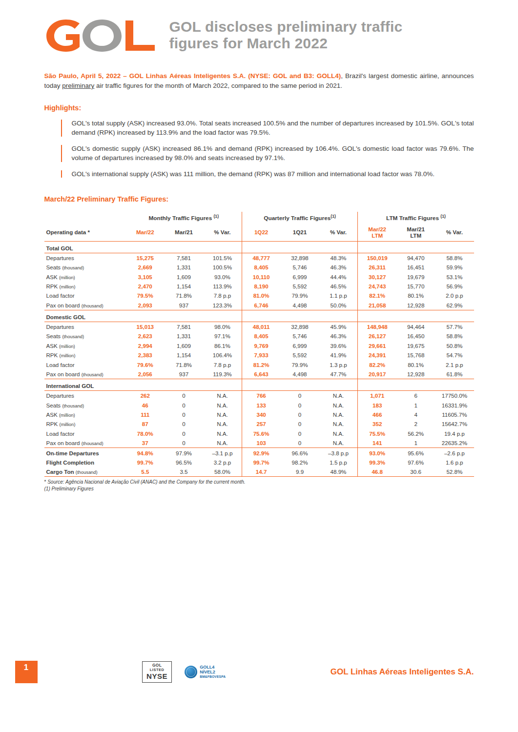GOL discloses preliminary traffic
figures for March 2022
São Paulo, April 5, 2022 – GOL Linhas Aéreas Inteligentes S.A. (NYSE: GOL and B3: GOLL4), Brazil's largest domestic airline, announces today preliminary air traffic figures for the month of March 2022, compared to the same period in 2021.
Highlights:
GOL's total supply (ASK) increased 93.0%. Total seats increased 100.5% and the number of departures increased by 101.5%. GOL's total demand (RPK) increased by 113.9% and the load factor was 79.5%.
GOL's domestic supply (ASK) increased 86.1% and demand (RPK) increased by 106.4%. GOL's domestic load factor was 79.6%. The volume of departures increased by 98.0% and seats increased by 97.1%.
GOL's international supply (ASK) was 111 million, the demand (RPK) was 87 million and international load factor was 78.0%.
March/22 Preliminary Traffic Figures:
| | Monthly Traffic Figures (1) | Quarterly Traffic Figures (1) | LTM Traffic Figures (1) |
| --- | --- | --- | --- |
| Operating data * | Mar/22 | Mar/21 | % Var. | 1Q22 | 1Q21 | % Var. | Mar/22 LTM | Mar/21 LTM | % Var. |
| Total GOL | | | | | | | | | |
| Departures | 15,275 | 7,581 | 101.5% | 48,777 | 32,898 | 48.3% | 150,019 | 94,470 | 58.8% |
| Seats (thousand) | 2,669 | 1,331 | 100.5% | 8,405 | 5,746 | 46.3% | 26,311 | 16,451 | 59.9% |
| ASK (million) | 3,105 | 1,609 | 93.0% | 10,110 | 6,999 | 44.4% | 30,127 | 19,679 | 53.1% |
| RPK (million) | 2,470 | 1,154 | 113.9% | 8,190 | 5,592 | 46.5% | 24,743 | 15,770 | 56.9% |
| Load factor | 79.5% | 71.8% | 7.8 p.p | 81.0% | 79.9% | 1.1 p.p | 82.1% | 80.1% | 2.0 p.p |
| Pax on board (thousand) | 2,093 | 937 | 123.3% | 6,746 | 4,498 | 50.0% | 21,058 | 12,928 | 62.9% |
| Domestic GOL | | | | | | | | | |
| Departures | 15,013 | 7,581 | 98.0% | 48,011 | 32,898 | 45.9% | 148,948 | 94,464 | 57.7% |
| Seats (thousand) | 2,623 | 1,331 | 97.1% | 8,405 | 5,746 | 46.3% | 26,127 | 16,450 | 58.8% |
| ASK (million) | 2,994 | 1,609 | 86.1% | 9,769 | 6,999 | 39.6% | 29,661 | 19,675 | 50.8% |
| RPK (million) | 2,383 | 1,154 | 106.4% | 7,933 | 5,592 | 41.9% | 24,391 | 15,768 | 54.7% |
| Load factor | 79.6% | 71.8% | 7.8 p.p | 81.2% | 79.9% | 1.3 p.p | 82.2% | 80.1% | 2.1 p.p |
| Pax on board (thousand) | 2,056 | 937 | 119.3% | 6,643 | 4,498 | 47.7% | 20,917 | 12,928 | 61.8% |
| International GOL | | | | | | | | | |
| Departures | 262 | 0 | N.A. | 766 | 0 | N.A. | 1,071 | 6 | 17750.0% |
| Seats (thousand) | 46 | 0 | N.A. | 133 | 0 | N.A. | 183 | 1 | 16331.9% |
| ASK (million) | 111 | 0 | N.A. | 340 | 0 | N.A. | 466 | 4 | 11605.7% |
| RPK (million) | 87 | 0 | N.A. | 257 | 0 | N.A. | 352 | 2 | 15642.7% |
| Load factor | 78.0% | 0 | N.A. | 75.6% | 0 | N.A. | 75.5% | 56.2% | 19.4 p.p |
| Pax on board (thousand) | 37 | 0 | N.A. | 103 | 0 | N.A. | 141 | 1 | 22635.2% |
| On-time Departures | 94.8% | 97.9% | –3.1 p.p | 92.9% | 96.6% | –3.8 p.p | 93.0% | 95.6% | –2.6 p.p |
| Flight Completion | 99.7% | 96.5% | 3.2 p.p | 99.7% | 98.2% | 1.5 p.p | 99.3% | 97.6% | 1.6 p.p |
| Cargo Ton (thousand) | 5.5 | 3.5 | 58.0% | 14.7 | 9.9 | 48.9% | 46.8 | 30.6 | 52.8% |
* Source: Agência Nacional de Aviação Civil (ANAC) and the Company for the current month.
(1) Preliminary Figures
1
GOL
LISTED NYSE
GOLL4
NÍVEL2
BM&FBOVESPA
GOL Linhas Aéreas Inteligentes S.A.